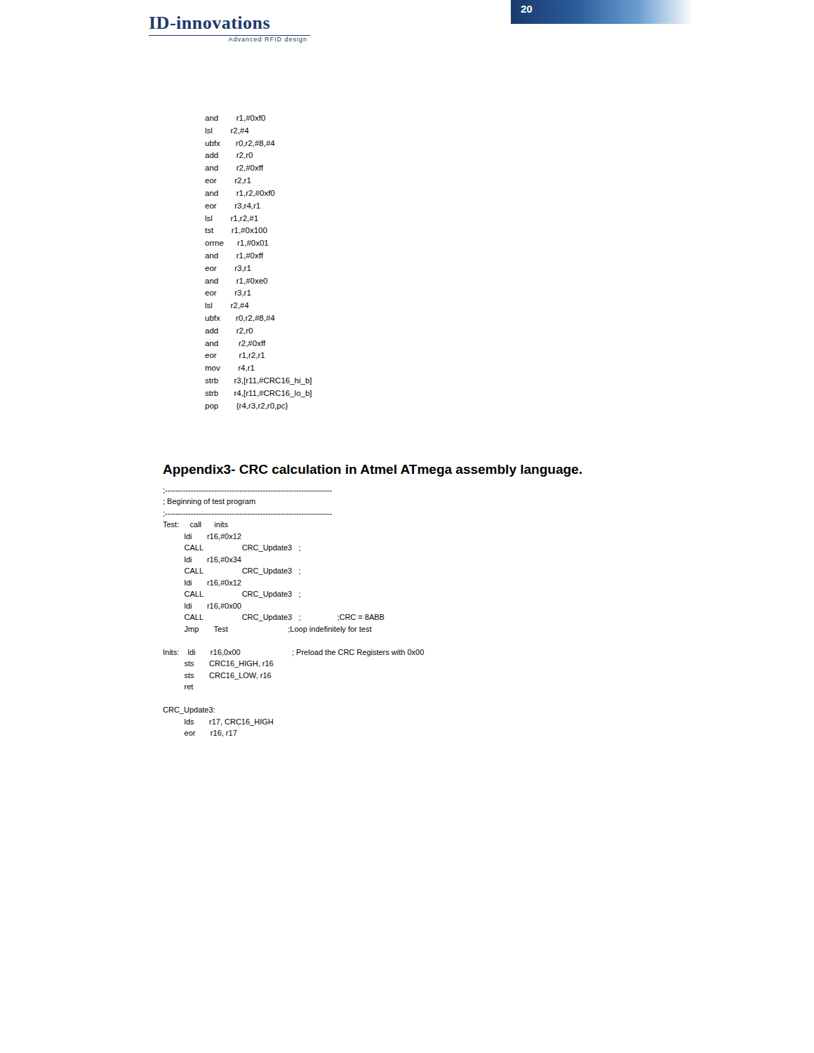20
ID-innovations
Advanced RFID design
and r1,#0xf0 lsl r2,#4 ubfx r0,r2,#8,#4 add r2,r0 and r2,#0xff eor r2,r1 and r1,r2,#0xf0 eor r3,r4,r1 lsl r1,r2,#1 tst r1,#0x100 orrne r1,#0x01 and r1,#0xff eor r3,r1 and r1,#0xe0 eor r3,r1 lsl r2,#4 ubfx r0,r2,#8,#4 add r2,r0 and r2,#0xff eor r1,r2,r1 mov r4,r1 strb r3,[r11,#CRC16_hi_b] strb r4,[r11,#CRC16_lo_b] pop {r4,r3,r2,r0,pc}
Appendix3- CRC calculation in Atmel ATmega assembly language.
;----------------------------------------------------------------- ; Beginning of test program ;----------------------------------------------------------------- Test: call inits ldi r16,#0x12 CALL CRC_Update3 ; ldi r16,#0x34 CALL CRC_Update3 ; ldi r16,#0x12 CALL CRC_Update3 ; ldi r16,#0x00 CALL CRC_Update3 ; ;CRC = 8ABB Jmp Test ;Loop indefinitely for test Inits: ldi r16,0x00 ; Preload the CRC Registers with 0x00 sts CRC16_HIGH, r16 sts CRC16_LOW, r16 ret CRC_Update3: lds r17, CRC16_HIGH eor r16, r17